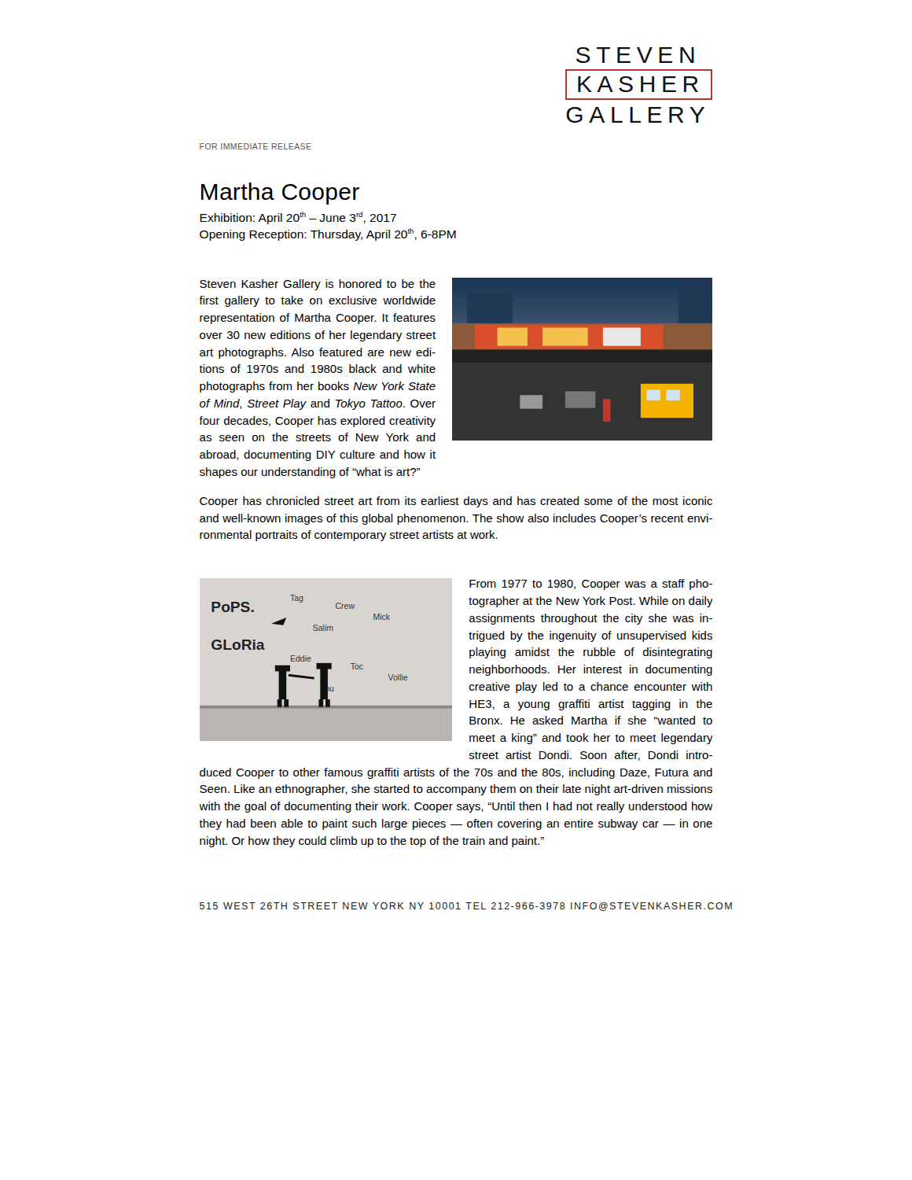STEVEN KASHER GALLERY
FOR IMMEDIATE RELEASE
Martha Cooper
Exhibition: April 20th – June 3rd, 2017
Opening Reception: Thursday, April 20th, 6-8PM
Steven Kasher Gallery is honored to be the first gallery to take on exclusive worldwide representation of Martha Cooper. It features over 30 new editions of her legendary street art photographs. Also featured are new editions of 1970s and 1980s black and white photographs from her books New York State of Mind, Street Play and Tokyo Tattoo. Over four decades, Cooper has explored creativity as seen on the streets of New York and abroad, documenting DIY culture and how it shapes our understanding of “what is art?”
Cooper has chronicled street art from its earliest days and has created some of the most iconic and well-known images of this global phenomenon. The show also includes Cooper’s recent environmental portraits of contemporary street artists at work.
From 1977 to 1980, Cooper was a staff photographer at the New York Post. While on daily assignments throughout the city she was intrigued by the ingenuity of unsupervised kids playing amidst the rubble of disintegrating neighborhoods. Her interest in documenting creative play led to a chance encounter with HE3, a young graffiti artist tagging in the Bronx. He asked Martha if she “wanted to meet a king” and took her to meet legendary street artist Dondi. Soon after, Dondi introduced Cooper to other famous graffiti artists of the 70s and the 80s, including Daze, Futura and Seen. Like an ethnographer, she started to accompany them on their late night art-driven missions with the goal of documenting their work. Cooper says, “Until then I had not really understood how they had been able to paint such large pieces — often covering an entire subway car — in one night. Or how they could climb up to the top of the train and paint.”
515 WEST 26TH STREET NEW YORK NY 10001 TEL 212-966-3978 INFO@STEVENKASHER.COM